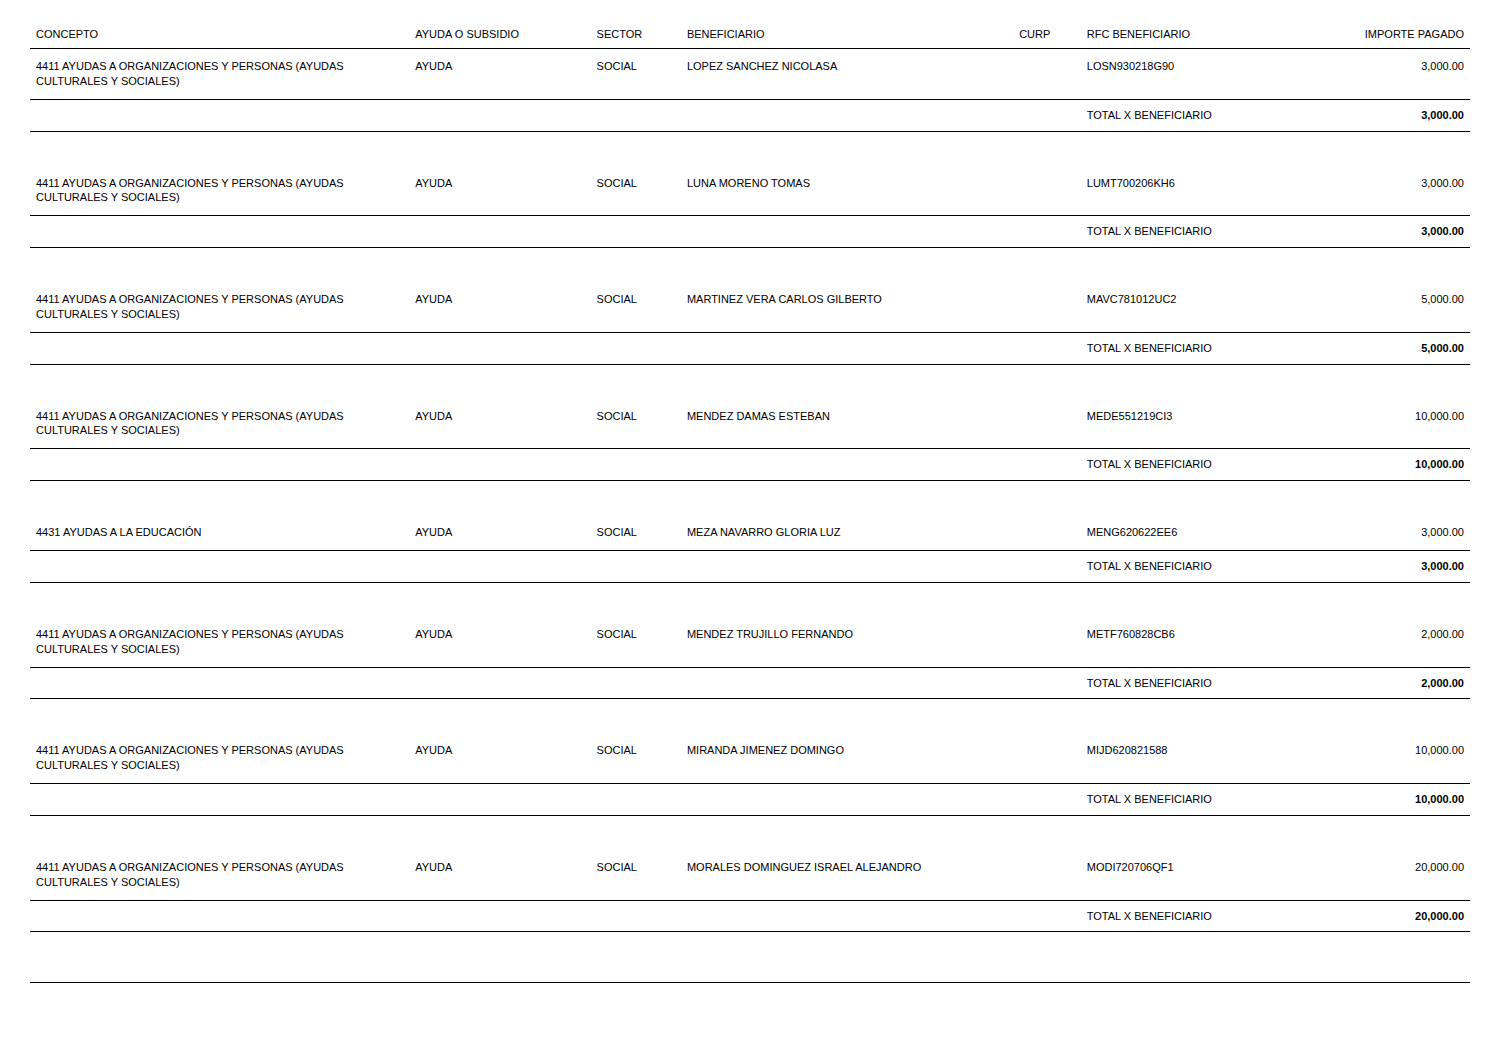| CONCEPTO | AYUDA O SUBSIDIO | SECTOR | BENEFICIARIO | CURP | RFC BENEFICIARIO | IMPORTE PAGADO |
| --- | --- | --- | --- | --- | --- | --- |
| 4411 AYUDAS A ORGANIZACIONES Y PERSONAS (AYUDAS CULTURALES Y SOCIALES) | AYUDA | SOCIAL | LOPEZ SANCHEZ NICOLASA | | LOSN930218G90 | 3,000.00 |
| | TOTAL X BENEFICIARIO | 3,000.00 |
| 4411 AYUDAS A ORGANIZACIONES Y PERSONAS (AYUDAS CULTURALES Y SOCIALES) | AYUDA | SOCIAL | LUNA MORENO TOMAS | | LUMT700206KH6 | 3,000.00 |
| | TOTAL X BENEFICIARIO | 3,000.00 |
| 4411 AYUDAS A ORGANIZACIONES Y PERSONAS (AYUDAS CULTURALES Y SOCIALES) | AYUDA | SOCIAL | MARTINEZ VERA CARLOS GILBERTO | | MAVC781012UC2 | 5,000.00 |
| | TOTAL X BENEFICIARIO | 5,000.00 |
| 4411 AYUDAS A ORGANIZACIONES Y PERSONAS (AYUDAS CULTURALES Y SOCIALES) | AYUDA | SOCIAL | MENDEZ DAMAS ESTEBAN | | MEDE551219CI3 | 10,000.00 |
| | TOTAL X BENEFICIARIO | 10,000.00 |
| 4431 AYUDAS A LA EDUCACIÓN | AYUDA | SOCIAL | MEZA NAVARRO GLORIA LUZ | | MENG620622EE6 | 3,000.00 |
| | TOTAL X BENEFICIARIO | 3,000.00 |
| 4411 AYUDAS A ORGANIZACIONES Y PERSONAS (AYUDAS CULTURALES Y SOCIALES) | AYUDA | SOCIAL | MENDEZ TRUJILLO FERNANDO | | METF760828CB6 | 2,000.00 |
| | TOTAL X BENEFICIARIO | 2,000.00 |
| 4411 AYUDAS A ORGANIZACIONES Y PERSONAS (AYUDAS CULTURALES Y SOCIALES) | AYUDA | SOCIAL | MIRANDA JIMENEZ DOMINGO | | MIJD620821588 | 10,000.00 |
| | TOTAL X BENEFICIARIO | 10,000.00 |
| 4411 AYUDAS A ORGANIZACIONES Y PERSONAS (AYUDAS CULTURALES Y SOCIALES) | AYUDA | SOCIAL | MORALES DOMINGUEZ ISRAEL ALEJANDRO | | MODI720706QF1 | 20,000.00 |
| | TOTAL X BENEFICIARIO | 20,000.00 |